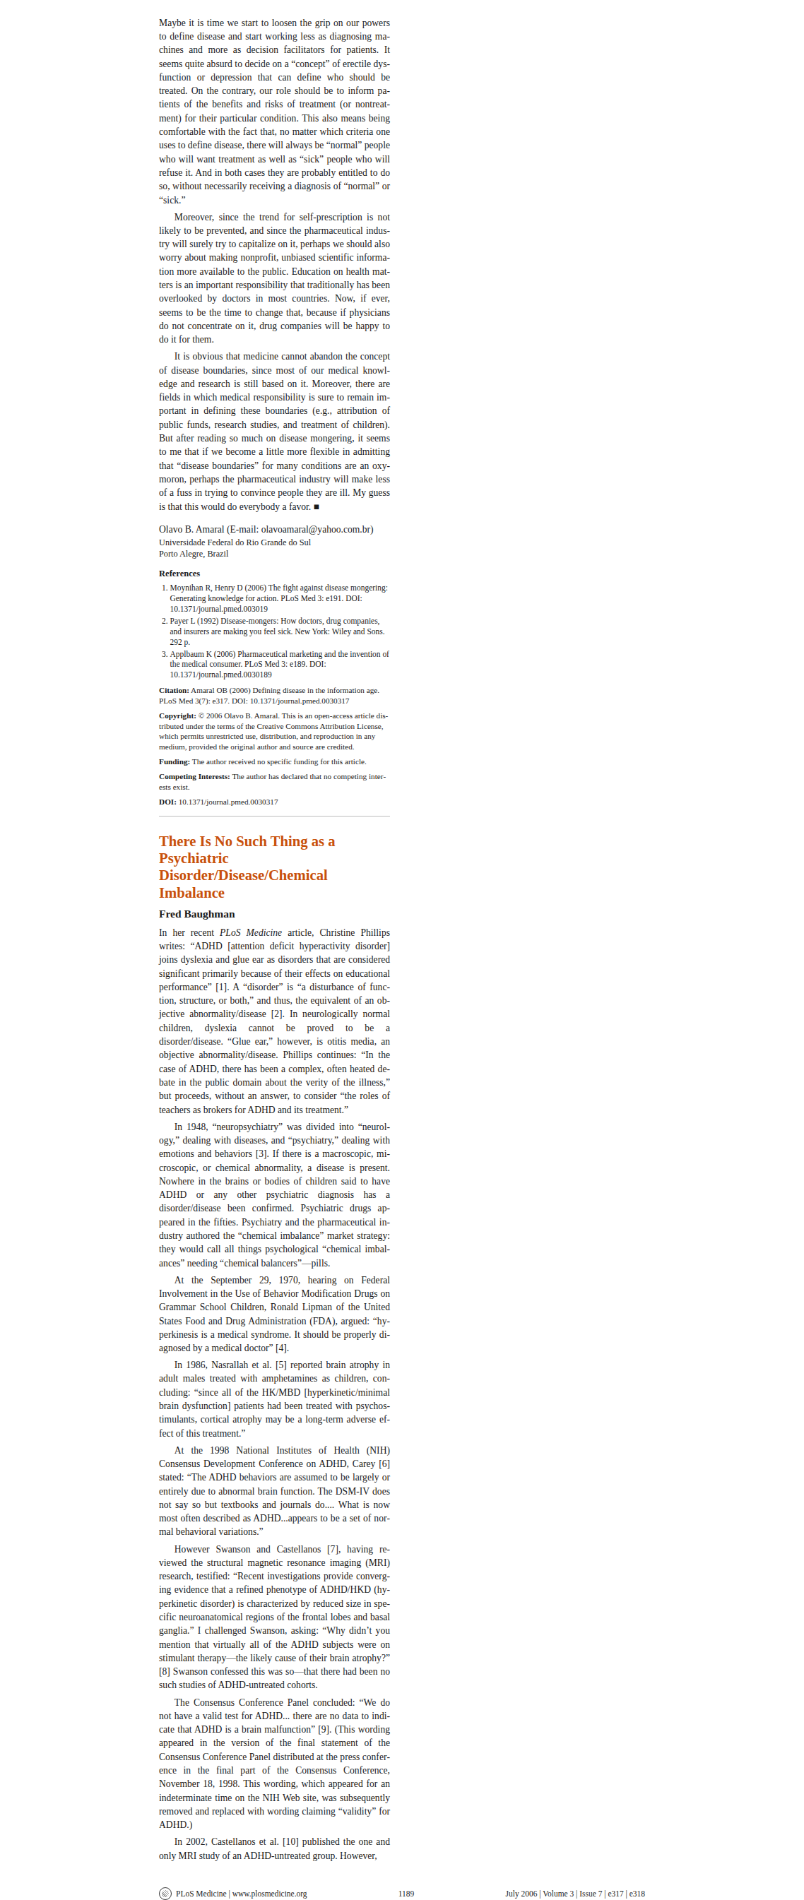Maybe it is time we start to loosen the grip on our powers to define disease and start working less as diagnosing machines and more as decision facilitators for patients. It seems quite absurd to decide on a “concept” of erectile dysfunction or depression that can define who should be treated. On the contrary, our role should be to inform patients of the benefits and risks of treatment (or nontreatment) for their particular condition. This also means being comfortable with the fact that, no matter which criteria one uses to define disease, there will always be “normal” people who will want treatment as well as “sick” people who will refuse it. And in both cases they are probably entitled to do so, without necessarily receiving a diagnosis of “normal” or “sick.”
Moreover, since the trend for self-prescription is not likely to be prevented, and since the pharmaceutical industry will surely try to capitalize on it, perhaps we should also worry about making nonprofit, unbiased scientific information more available to the public. Education on health matters is an important responsibility that traditionally has been overlooked by doctors in most countries. Now, if ever, seems to be the time to change that, because if physicians do not concentrate on it, drug companies will be happy to do it for them.
It is obvious that medicine cannot abandon the concept of disease boundaries, since most of our medical knowledge and research is still based on it. Moreover, there are fields in which medical responsibility is sure to remain important in defining these boundaries (e.g., attribution of public funds, research studies, and treatment of children). But after reading so much on disease mongering, it seems to me that if we become a little more flexible in admitting that “disease boundaries” for many conditions are an oxymoron, perhaps the pharmaceutical industry will make less of a fuss in trying to convince people they are ill. My guess is that this would do everybody a favor. ■
Olavo B. Amaral (E-mail: olavoamaral@yahoo.com.br)
Universidade Federal do Rio Grande do Sul
Porto Alegre, Brazil
References
Moynihan R, Henry D (2006) The fight against disease mongering: Generating knowledge for action. PLoS Med 3: e191. DOI: 10.1371/journal.pmed.003019
Payer L (1992) Disease-mongers: How doctors, drug companies, and insurers are making you feel sick. New York: Wiley and Sons. 292 p.
Applbaum K (2006) Pharmaceutical marketing and the invention of the medical consumer. PLoS Med 3: e189. DOI: 10.1371/journal.pmed.0030189
Citation: Amaral OB (2006) Defining disease in the information age. PLoS Med 3(7): e317. DOI: 10.1371/journal.pmed.0030317
Copyright: © 2006 Olavo B. Amaral. This is an open-access article distributed under the terms of the Creative Commons Attribution License, which permits unrestricted use, distribution, and reproduction in any medium, provided the original author and source are credited.
Funding: The author received no specific funding for this article.
Competing Interests: The author has declared that no competing interests exist.
DOI: 10.1371/journal.pmed.0030317
There Is No Such Thing as a Psychiatric Disorder/Disease/Chemical Imbalance
Fred Baughman
In her recent PLoS Medicine article, Christine Phillips writes: “ADHD [attention deficit hyperactivity disorder] joins dyslexia and glue ear as disorders that are considered significant primarily because of their effects on educational performance” [1]. A “disorder” is “a disturbance of function, structure, or both,” and thus, the equivalent of an objective abnormality/disease [2]. In neurologically normal children, dyslexia cannot be proved to be a disorder/disease. “Glue ear,” however, is otitis media, an objective abnormality/disease. Phillips continues: “In the case of ADHD, there has been a complex, often heated debate in the public domain about the verity of the illness,” but proceeds, without an answer, to consider “the roles of teachers as brokers for ADHD and its treatment.”
In 1948, “neuropsychiatry” was divided into “neurology,” dealing with diseases, and “psychiatry,” dealing with emotions and behaviors [3]. If there is a macroscopic, microscopic, or chemical abnormality, a disease is present. Nowhere in the brains or bodies of children said to have ADHD or any other psychiatric diagnosis has a disorder/disease been confirmed. Psychiatric drugs appeared in the fifties. Psychiatry and the pharmaceutical industry authored the “chemical imbalance” market strategy: they would call all things psychological “chemical imbalances” needing “chemical balancers”—pills.
At the September 29, 1970, hearing on Federal Involvement in the Use of Behavior Modification Drugs on Grammar School Children, Ronald Lipman of the United States Food and Drug Administration (FDA), argued: “hyperkinesis is a medical syndrome. It should be properly diagnosed by a medical doctor” [4].
In 1986, Nasrallah et al. [5] reported brain atrophy in adult males treated with amphetamines as children, concluding: “since all of the HK/MBD [hyperkinetic/minimal brain dysfunction] patients had been treated with psychostimulants, cortical atrophy may be a long-term adverse effect of this treatment.”
At the 1998 National Institutes of Health (NIH) Consensus Development Conference on ADHD, Carey [6] stated: “The ADHD behaviors are assumed to be largely or entirely due to abnormal brain function. The DSM-IV does not say so but textbooks and journals do.... What is now most often described as ADHD...appears to be a set of normal behavioral variations.”
However Swanson and Castellanos [7], having reviewed the structural magnetic resonance imaging (MRI) research, testified: “Recent investigations provide converging evidence that a refined phenotype of ADHD/HKD (hyperkinetic disorder) is characterized by reduced size in specific neuroanatomical regions of the frontal lobes and basal ganglia.” I challenged Swanson, asking: “Why didn’t you mention that virtually all of the ADHD subjects were on stimulant therapy—the likely cause of their brain atrophy?” [8] Swanson confessed this was so—that there had been no such studies of ADHD-untreated cohorts.
The Consensus Conference Panel concluded: “We do not have a valid test for ADHD... there are no data to indicate that ADHD is a brain malfunction” [9]. (This wording appeared in the version of the final statement of the Consensus Conference Panel distributed at the press conference in the final part of the Consensus Conference, November 18, 1998. This wording, which appeared for an indeterminate time on the NIH Web site, was subsequently removed and replaced with wording claiming “validity” for ADHD.)
In 2002, Castellanos et al. [10] published the one and only MRI study of an ADHD-untreated group. However,
PLoS Medicine | www.plosmedicine.org
1189
July 2006 | Volume 3 | Issue 7 | e317 | e318